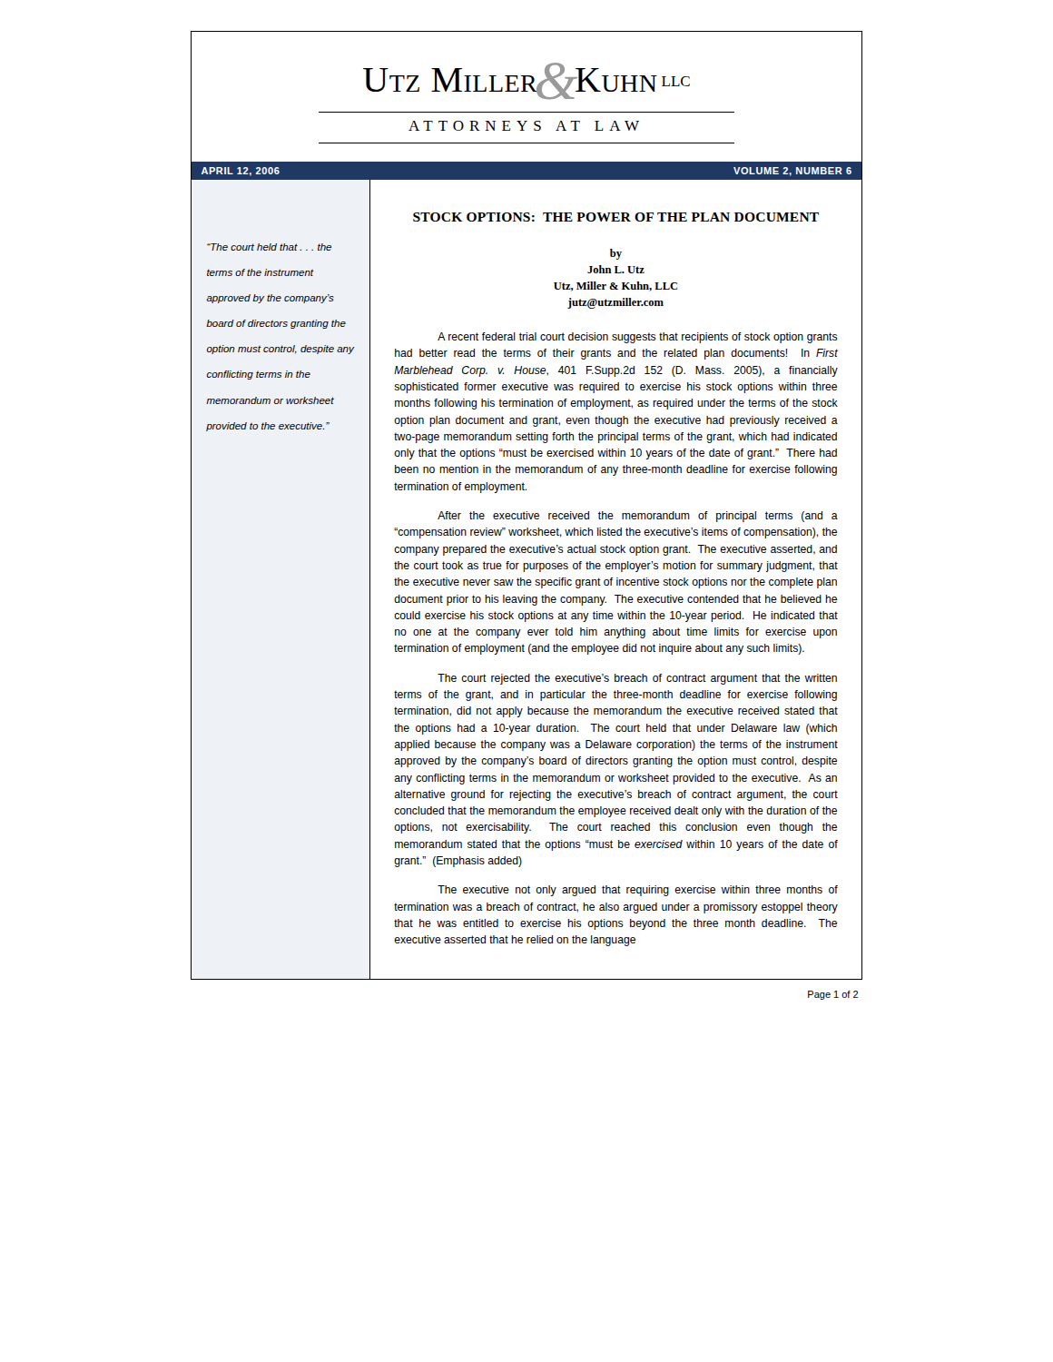Utz Miller&KuhnLLC
ATTORNEYS AT LAW
APRIL 12, 2006 VOLUME 2, NUMBER 6
“The court held that . . . the terms of the instrument approved by the company’s board of directors granting the option must control, despite any conflicting terms in the memorandum or worksheet provided to the executive.”
Stock Options: The Power of the Plan Document
by
John L. Utz
Utz, Miller & Kuhn, LLC
jutz@utzmiller.com
A recent federal trial court decision suggests that recipients of stock option grants had better read the terms of their grants and the related plan documents! In First Marblehead Corp. v. House, 401 F.Supp.2d 152 (D. Mass. 2005), a financially sophisticated former executive was required to exercise his stock options within three months following his termination of employment, as required under the terms of the stock option plan document and grant, even though the executive had previously received a two-page memorandum setting forth the principal terms of the grant, which had indicated only that the options “must be exercised within 10 years of the date of grant.” There had been no mention in the memorandum of any three-month deadline for exercise following termination of employment.
After the executive received the memorandum of principal terms (and a “compensation review” worksheet, which listed the executive’s items of compensation), the company prepared the executive’s actual stock option grant. The executive asserted, and the court took as true for purposes of the employer’s motion for summary judgment, that the executive never saw the specific grant of incentive stock options nor the complete plan document prior to his leaving the company. The executive contended that he believed he could exercise his stock options at any time within the 10-year period. He indicated that no one at the company ever told him anything about time limits for exercise upon termination of employment (and the employee did not inquire about any such limits).
The court rejected the executive’s breach of contract argument that the written terms of the grant, and in particular the three-month deadline for exercise following termination, did not apply because the memorandum the executive received stated that the options had a 10-year duration. The court held that under Delaware law (which applied because the company was a Delaware corporation) the terms of the instrument approved by the company’s board of directors granting the option must control, despite any conflicting terms in the memorandum or worksheet provided to the executive. As an alternative ground for rejecting the executive’s breach of contract argument, the court concluded that the memorandum the employee received dealt only with the duration of the options, not exercisability. The court reached this conclusion even though the memorandum stated that the options “must be exercised within 10 years of the date of grant.” (Emphasis added)
The executive not only argued that requiring exercise within three months of termination was a breach of contract, he also argued under a promissory estoppel theory that he was entitled to exercise his options beyond the three month deadline. The executive asserted that he relied on the language
Page 1 of 2